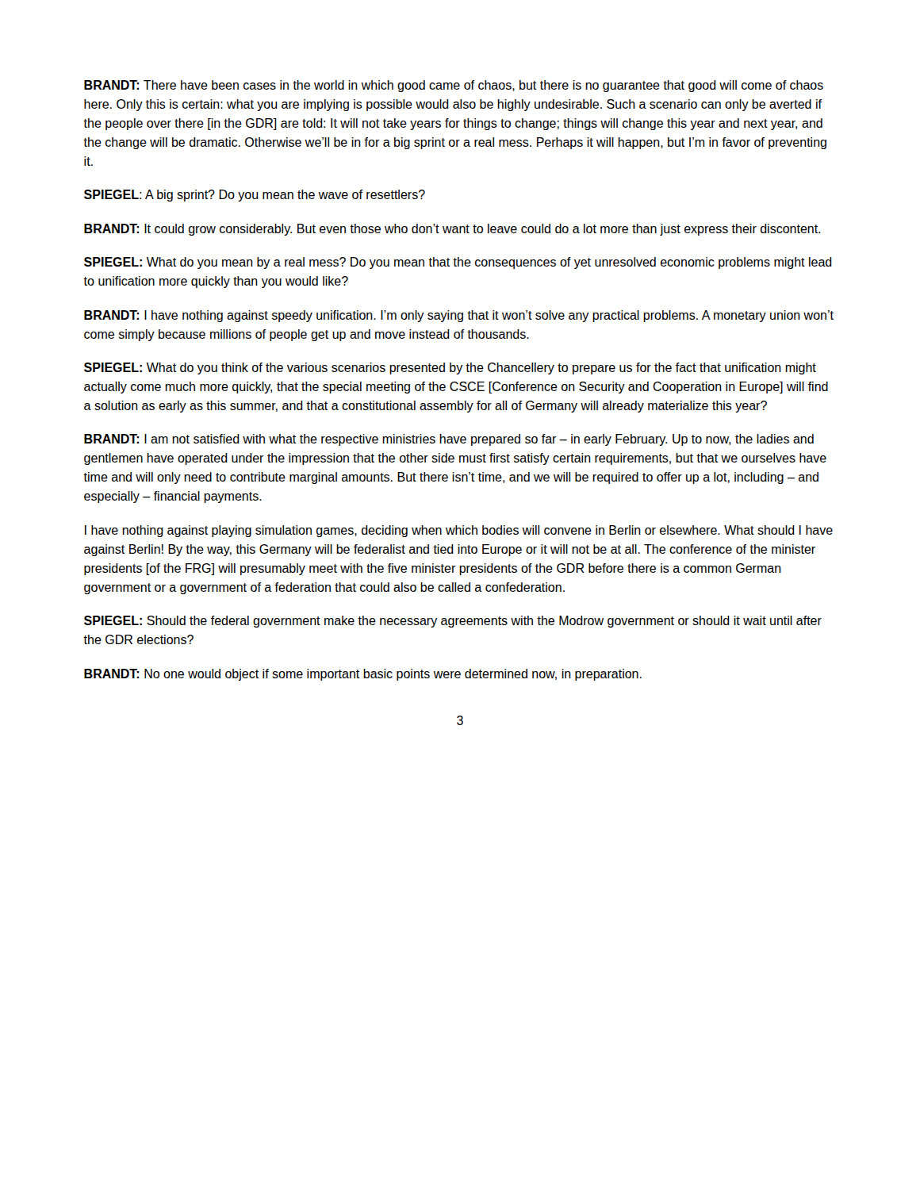BRANDT: There have been cases in the world in which good came of chaos, but there is no guarantee that good will come of chaos here. Only this is certain: what you are implying is possible would also be highly undesirable. Such a scenario can only be averted if the people over there [in the GDR] are told: It will not take years for things to change; things will change this year and next year, and the change will be dramatic. Otherwise we’ll be in for a big sprint or a real mess. Perhaps it will happen, but I’m in favor of preventing it.
SPIEGEL: A big sprint? Do you mean the wave of resettlers?
BRANDT: It could grow considerably. But even those who don’t want to leave could do a lot more than just express their discontent.
SPIEGEL: What do you mean by a real mess? Do you mean that the consequences of yet unresolved economic problems might lead to unification more quickly than you would like?
BRANDT: I have nothing against speedy unification. I’m only saying that it won’t solve any practical problems. A monetary union won’t come simply because millions of people get up and move instead of thousands.
SPIEGEL: What do you think of the various scenarios presented by the Chancellery to prepare us for the fact that unification might actually come much more quickly, that the special meeting of the CSCE [Conference on Security and Cooperation in Europe] will find a solution as early as this summer, and that a constitutional assembly for all of Germany will already materialize this year?
BRANDT: I am not satisfied with what the respective ministries have prepared so far – in early February. Up to now, the ladies and gentlemen have operated under the impression that the other side must first satisfy certain requirements, but that we ourselves have time and will only need to contribute marginal amounts. But there isn’t time, and we will be required to offer up a lot, including – and especially – financial payments.
I have nothing against playing simulation games, deciding when which bodies will convene in Berlin or elsewhere. What should I have against Berlin! By the way, this Germany will be federalist and tied into Europe or it will not be at all. The conference of the minister presidents [of the FRG] will presumably meet with the five minister presidents of the GDR before there is a common German government or a government of a federation that could also be called a confederation.
SPIEGEL: Should the federal government make the necessary agreements with the Modrow government or should it wait until after the GDR elections?
BRANDT: No one would object if some important basic points were determined now, in preparation.
3